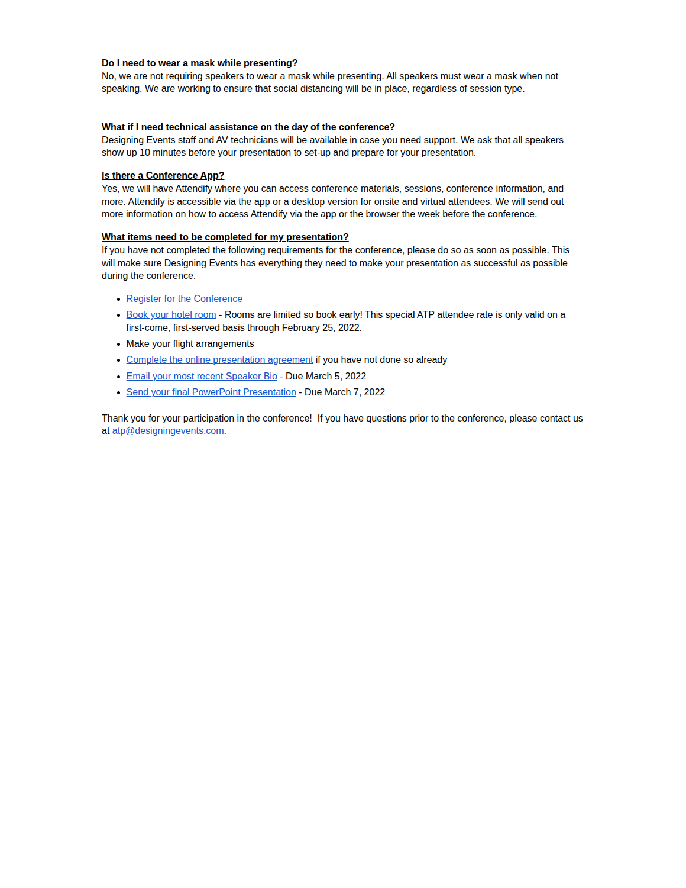Do I need to wear a mask while presenting?
No, we are not requiring speakers to wear a mask while presenting. All speakers must wear a mask when not speaking. We are working to ensure that social distancing will be in place, regardless of session type.
What if I need technical assistance on the day of the conference?
Designing Events staff and AV technicians will be available in case you need support. We ask that all speakers show up 10 minutes before your presentation to set-up and prepare for your presentation.
Is there a Conference App?
Yes, we will have Attendify where you can access conference materials, sessions, conference information, and more. Attendify is accessible via the app or a desktop version for onsite and virtual attendees. We will send out more information on how to access Attendify via the app or the browser the week before the conference.
What items need to be completed for my presentation?
If you have not completed the following requirements for the conference, please do so as soon as possible. This will make sure Designing Events has everything they need to make your presentation as successful as possible during the conference.
Register for the Conference
Book your hotel room - Rooms are limited so book early! This special ATP attendee rate is only valid on a first-come, first-served basis through February 25, 2022.
Make your flight arrangements
Complete the online presentation agreement if you have not done so already
Email your most recent Speaker Bio - Due March 5, 2022
Send your final PowerPoint Presentation - Due March 7, 2022
Thank you for your participation in the conference! If you have questions prior to the conference, please contact us at atp@designingevents.com.